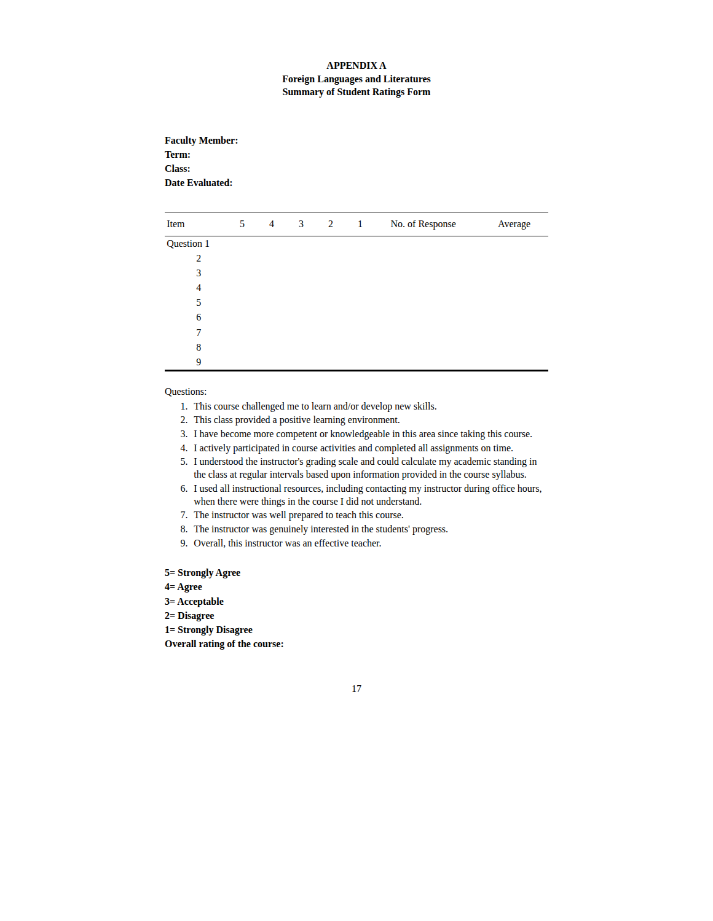APPENDIX A
Foreign Languages and Literatures
Summary of Student Ratings Form
Faculty Member:
Term:
Class:
Date Evaluated:
| Item | 5 | 4 | 3 | 2 | 1 | No. of Response | Average |
| --- | --- | --- | --- | --- | --- | --- | --- |
| Question 1 | | | | | | | |
| 2 | | | | | | | |
| 3 | | | | | | | |
| 4 | | | | | | | |
| 5 | | | | | | | |
| 6 | | | | | | | |
| 7 | | | | | | | |
| 8 | | | | | | | |
| 9 | | | | | | | |
Questions:
This course challenged me to learn and/or develop new skills.
This class provided a positive learning environment.
I have become more competent or knowledgeable in this area since taking this course.
I actively participated in course activities and completed all assignments on time.
I understood the instructor's grading scale and could calculate my academic standing in the class at regular intervals based upon information provided in the course syllabus.
I used all instructional resources, including contacting my instructor during office hours, when there were things in the course I did not understand.
The instructor was well prepared to teach this course.
The instructor was genuinely interested in the students' progress.
Overall, this instructor was an effective teacher.
5= Strongly Agree
4= Agree
3= Acceptable
2= Disagree
1= Strongly Disagree
Overall rating of the course:
17